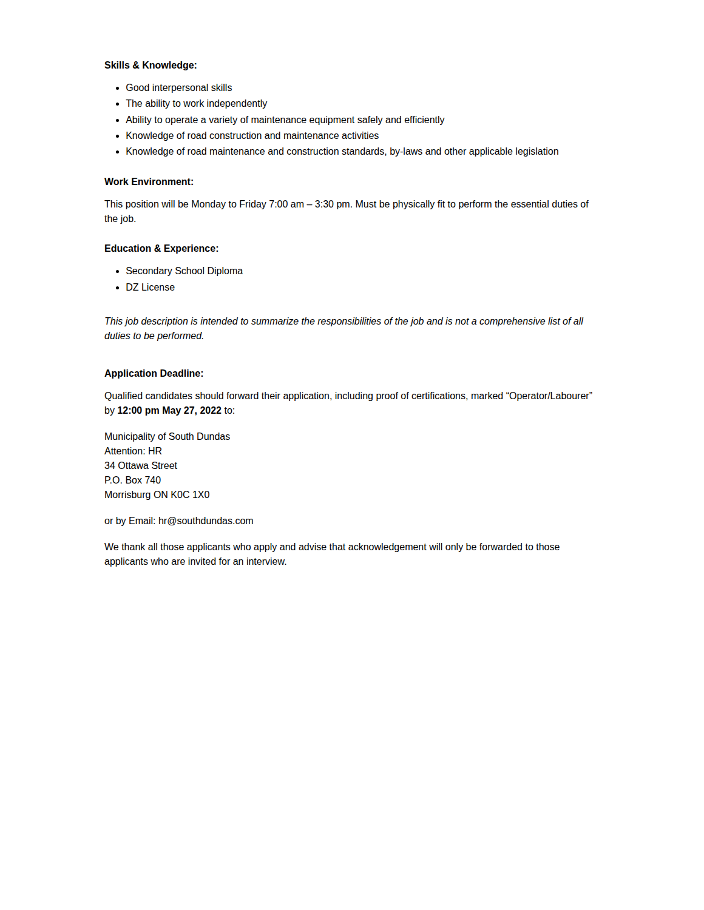Skills & Knowledge:
Good interpersonal skills
The ability to work independently
Ability to operate a variety of maintenance equipment safely and efficiently
Knowledge of road construction and maintenance activities
Knowledge of road maintenance and construction standards, by-laws and other applicable legislation
Work Environment:
This position will be Monday to Friday 7:00 am – 3:30 pm. Must be physically fit to perform the essential duties of the job.
Education & Experience:
Secondary School Diploma
DZ License
This job description is intended to summarize the responsibilities of the job and is not a comprehensive list of all duties to be performed.
Application Deadline:
Qualified candidates should forward their application, including proof of certifications, marked “Operator/Labourer” by 12:00 pm May 27, 2022 to:
Municipality of South Dundas
Attention: HR
34 Ottawa Street
P.O. Box 740
Morrisburg ON K0C 1X0
or by Email: hr@southdundas.com
We thank all those applicants who apply and advise that acknowledgement will only be forwarded to those applicants who are invited for an interview.